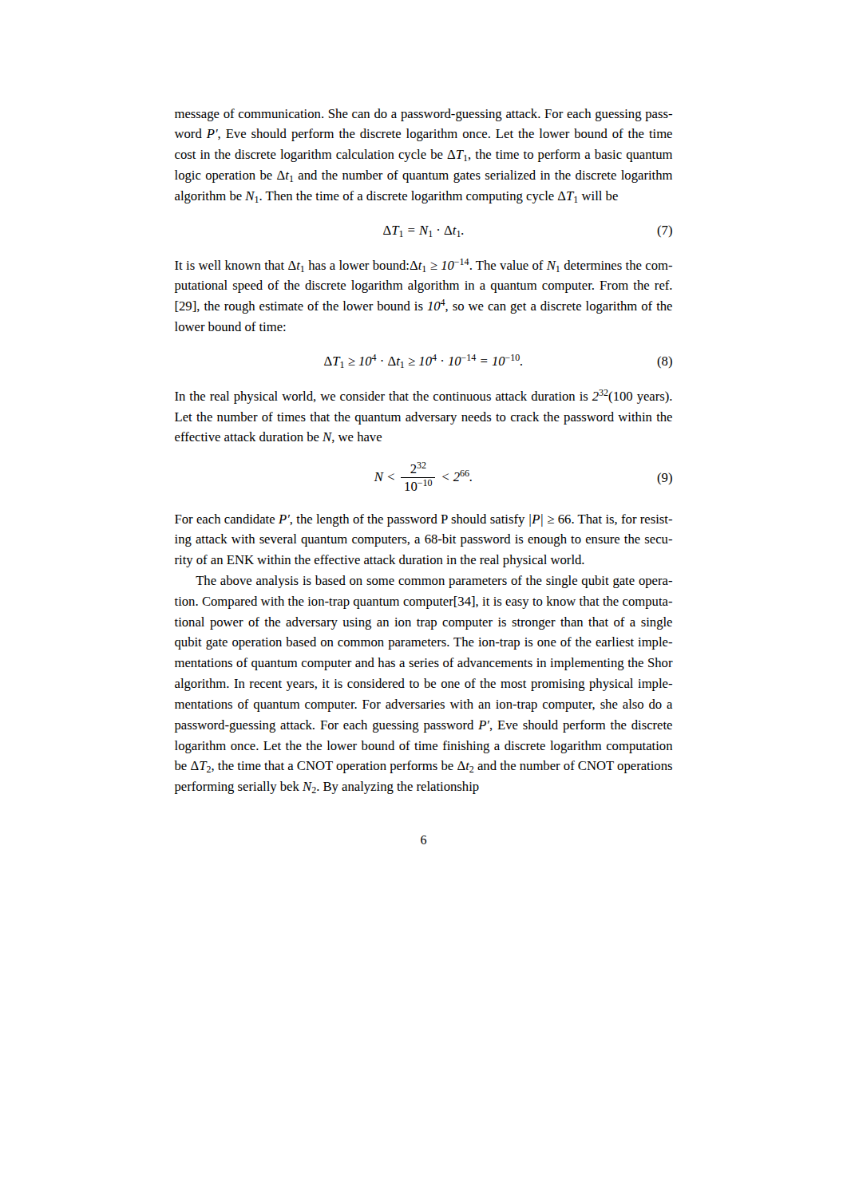message of communication. She can do a password-guessing attack. For each guessing password P′, Eve should perform the discrete logarithm once. Let the lower bound of the time cost in the discrete logarithm calculation cycle be ΔT1, the time to perform a basic quantum logic operation be Δt1 and the number of quantum gates serialized in the discrete logarithm algorithm be N1. Then the time of a discrete logarithm computing cycle ΔT1 will be
ΔT1 = N1 · Δt1. (7)
It is well known that Δt1 has a lower bound:Δt1 ≥ 10−14. The value of N1 determines the computational speed of the discrete logarithm algorithm in a quantum computer. From the ref.[29], the rough estimate of the lower bound is 104, so we can get a discrete logarithm of the lower bound of time:
ΔT1 ≥ 104 · Δt1 ≥ 104 · 10−14 = 10−10. (8)
In the real physical world, we consider that the continuous attack duration is 232(100 years). Let the number of times that the quantum adversary needs to crack the password within the effective attack duration be N, we have
N < 23210−10 < 266. (9)
For each candidate P′, the length of the password P should satisfy |P| ≥ 66. That is, for resisting attack with several quantum computers, a 68-bit password is enough to ensure the security of an ENK within the effective attack duration in the real physical world.
The above analysis is based on some common parameters of the single qubit gate operation. Compared with the ion-trap quantum computer[34], it is easy to know that the computational power of the adversary using an ion trap computer is stronger than that of a single qubit gate operation based on common parameters. The ion-trap is one of the earliest implementations of quantum computer and has a series of advancements in implementing the Shor algorithm. In recent years, it is considered to be one of the most promising physical implementations of quantum computer. For adversaries with an ion-trap computer, she also do a password-guessing attack. For each guessing password P′, Eve should perform the discrete logarithm once. Let the the lower bound of time finishing a discrete logarithm computation be ΔT2, the time that a CNOT operation performs be Δt2 and the number of CNOT operations performing serially bek N2. By analyzing the relationship
6